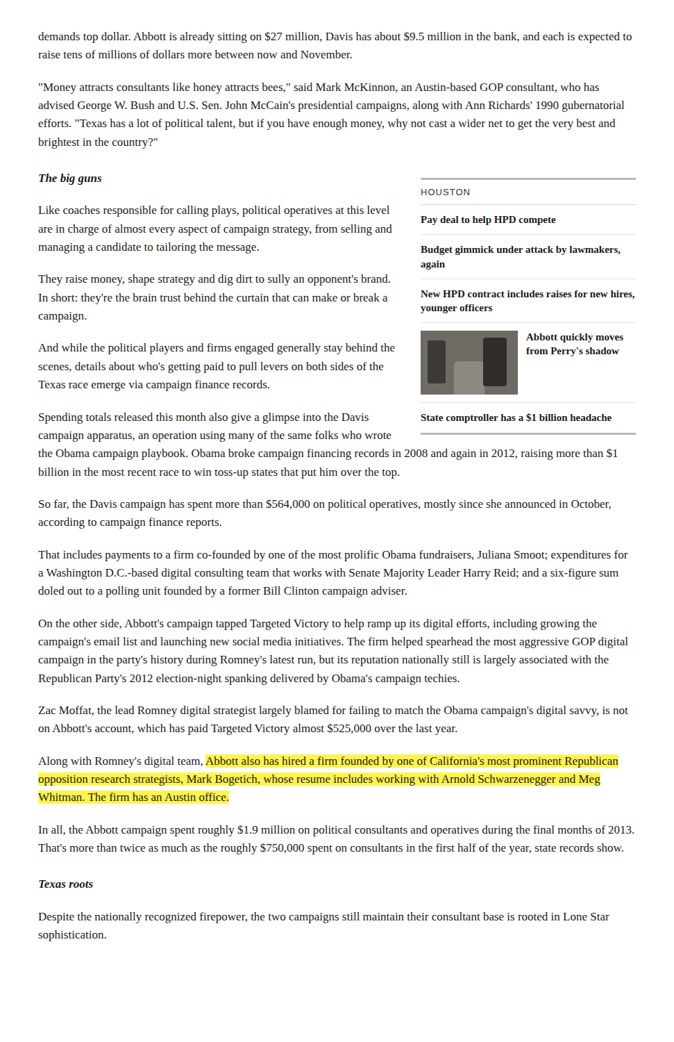demands top dollar. Abbott is already sitting on $27 million, Davis has about $9.5 million in the bank, and each is expected to raise tens of millions of dollars more between now and November.
"Money attracts consultants like honey attracts bees," said Mark McKinnon, an Austin-based GOP consultant, who has advised George W. Bush and U.S. Sen. John McCain's presidential campaigns, along with Ann Richards' 1990 gubernatorial efforts. "Texas has a lot of political talent, but if you have enough money, why not cast a wider net to get the very best and brightest in the country?"
HOUSTON
Pay deal to help HPD compete
Budget gimmick under attack by lawmakers, again
New HPD contract includes raises for new hires, younger officers
Abbott quickly moves from Perry's shadow
State comptroller has a $1 billion headache
The big guns
Like coaches responsible for calling plays, political operatives at this level are in charge of almost every aspect of campaign strategy, from selling and managing a candidate to tailoring the message.
They raise money, shape strategy and dig dirt to sully an opponent's brand. In short: they're the brain trust behind the curtain that can make or break a campaign.
And while the political players and firms engaged generally stay behind the scenes, details about who's getting paid to pull levers on both sides of the Texas race emerge via campaign finance records.
Spending totals released this month also give a glimpse into the Davis campaign apparatus, an operation using many of the same folks who wrote the Obama campaign playbook. Obama broke campaign financing records in 2008 and again in 2012, raising more than $1 billion in the most recent race to win toss-up states that put him over the top.
So far, the Davis campaign has spent more than $564,000 on political operatives, mostly since she announced in October, according to campaign finance reports.
That includes payments to a firm co-founded by one of the most prolific Obama fundraisers, Juliana Smoot; expenditures for a Washington D.C.-based digital consulting team that works with Senate Majority Leader Harry Reid; and a six-figure sum doled out to a polling unit founded by a former Bill Clinton campaign adviser.
On the other side, Abbott's campaign tapped Targeted Victory to help ramp up its digital efforts, including growing the campaign's email list and launching new social media initiatives. The firm helped spearhead the most aggressive GOP digital campaign in the party's history during Romney's latest run, but its reputation nationally still is largely associated with the Republican Party's 2012 election-night spanking delivered by Obama's campaign techies.
Zac Moffat, the lead Romney digital strategist largely blamed for failing to match the Obama campaign's digital savvy, is not on Abbott's account, which has paid Targeted Victory almost $525,000 over the last year.
Along with Romney's digital team, Abbott also has hired a firm founded by one of California's most prominent Republican opposition research strategists, Mark Bogetich, whose resume includes working with Arnold Schwarzenegger and Meg Whitman. The firm has an Austin office.
In all, the Abbott campaign spent roughly $1.9 million on political consultants and operatives during the final months of 2013. That's more than twice as much as the roughly $750,000 spent on consultants in the first half of the year, state records show.
Texas roots
Despite the nationally recognized firepower, the two campaigns still maintain their consultant base is rooted in Lone Star sophistication.